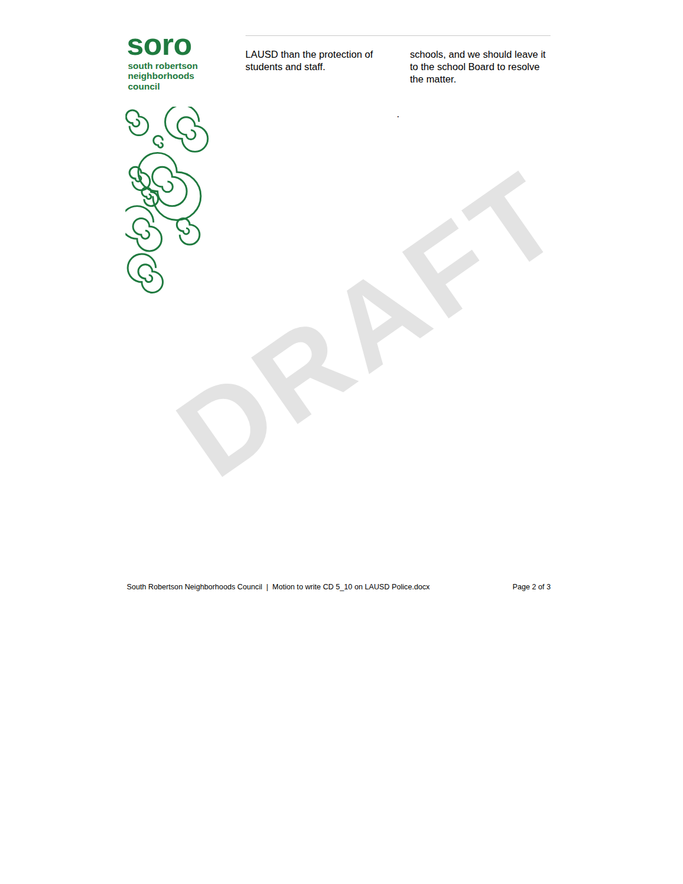DRAFT
soro
south robertson
neighborhoods council
LAUSD than the protection of students and staff.
schools, and we should leave it to the school Board to resolve the matter.
.
South Robertson Neighborhoods Council | Motion to write CD 5_10 on LAUSD Police.docx
Page 2 of 3